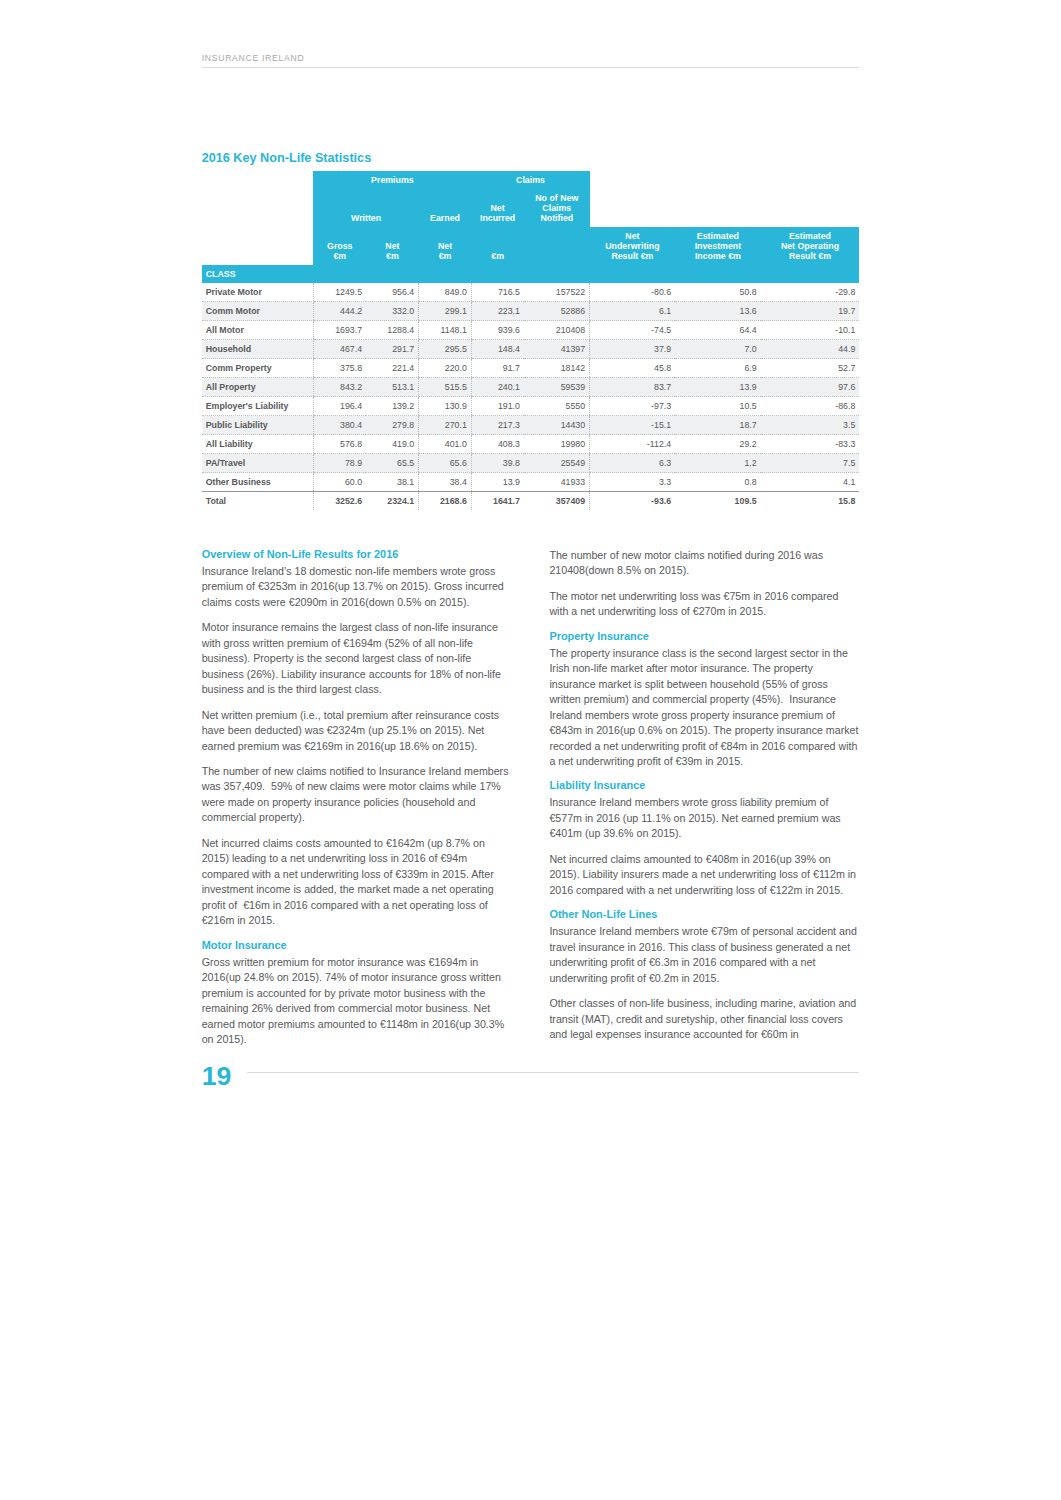INSURANCE IRELAND
2016 Key Non-Life Statistics
| | Premiums | Claims | |
| --- | --- | --- | --- |
| | Written | Earned | Net Incurred | No of New Claims Notified | | | |
| | Gross €m | Net €m | Net €m | €m | | Net Underwriting Result €m | Estimated Investment Income €m | Estimated Net Operating Result €m |
| CLASS | | | | | | | | |
| Private Motor | 1249.5 | 956.4 | 849.0 | 716.5 | 157522 | -80.6 | 50.8 | -29.8 |
| Comm Motor | 444.2 | 332.0 | 299.1 | 223.1 | 52886 | 6.1 | 13.6 | 19.7 |
| All Motor | 1693.7 | 1288.4 | 1148.1 | 939.6 | 210408 | -74.5 | 64.4 | -10.1 |
| Household | 467.4 | 291.7 | 295.5 | 148.4 | 41397 | 37.9 | 7.0 | 44.9 |
| Comm Property | 375.8 | 221.4 | 220.0 | 91.7 | 18142 | 45.8 | 6.9 | 52.7 |
| All Property | 843.2 | 513.1 | 515.5 | 240.1 | 59539 | 83.7 | 13.9 | 97.6 |
| Employer's Liability | 196.4 | 139.2 | 130.9 | 191.0 | 5550 | -97.3 | 10.5 | -86.8 |
| Public Liability | 380.4 | 279.8 | 270.1 | 217.3 | 14430 | -15.1 | 18.7 | 3.5 |
| All Liability | 576.8 | 419.0 | 401.0 | 408.3 | 19980 | -112.4 | 29.2 | -83.3 |
| PA/Travel | 78.9 | 65.5 | 65.6 | 39.8 | 25549 | 6.3 | 1.2 | 7.5 |
| Other Business | 60.0 | 38.1 | 38.4 | 13.9 | 41933 | 3.3 | 0.8 | 4.1 |
| Total | 3252.6 | 2324.1 | 2168.6 | 1641.7 | 357409 | -93.6 | 109.5 | 15.8 |
Overview of Non-Life Results for 2016
Insurance Ireland’s 18 domestic non-life members wrote gross premium of €3253m in 2016(up 13.7% on 2015). Gross incurred claims costs were €2090m in 2016(down 0.5% on 2015).
Motor insurance remains the largest class of non-life insurance with gross written premium of €1694m (52% of all non-life business). Property is the second largest class of non-life business (26%). Liability insurance accounts for 18% of non-life business and is the third largest class.
Net written premium (i.e., total premium after reinsurance costs have been deducted) was €2324m (up 25.1% on 2015). Net earned premium was €2169m in 2016(up 18.6% on 2015).
The number of new claims notified to Insurance Ireland members was 357,409. 59% of new claims were motor claims while 17% were made on property insurance policies (household and commercial property).
Net incurred claims costs amounted to €1642m (up 8.7% on 2015) leading to a net underwriting loss in 2016 of €94m compared with a net underwriting loss of €339m in 2015. After investment income is added, the market made a net operating profit of €16m in 2016 compared with a net operating loss of €216m in 2015.
Motor Insurance
Gross written premium for motor insurance was €1694m in 2016(up 24.8% on 2015). 74% of motor insurance gross written premium is accounted for by private motor business with the remaining 26% derived from commercial motor business. Net earned motor premiums amounted to €1148m in 2016(up 30.3% on 2015).
The number of new motor claims notified during 2016 was 210408(down 8.5% on 2015).
The motor net underwriting loss was €75m in 2016 compared with a net underwriting loss of €270m in 2015.
Property Insurance
The property insurance class is the second largest sector in the Irish non-life market after motor insurance. The property insurance market is split between household (55% of gross written premium) and commercial property (45%). Insurance Ireland members wrote gross property insurance premium of €843m in 2016(up 0.6% on 2015). The property insurance market recorded a net underwriting profit of €84m in 2016 compared with a net underwriting profit of €39m in 2015.
Liability Insurance
Insurance Ireland members wrote gross liability premium of €577m in 2016 (up 11.1% on 2015). Net earned premium was €401m (up 39.6% on 2015).
Net incurred claims amounted to €408m in 2016(up 39% on 2015). Liability insurers made a net underwriting loss of €112m in 2016 compared with a net underwriting loss of €122m in 2015.
Other Non-Life Lines
Insurance Ireland members wrote €79m of personal accident and travel insurance in 2016. This class of business generated a net underwriting profit of €6.3m in 2016 compared with a net underwriting profit of €0.2m in 2015.
Other classes of non-life business, including marine, aviation and transit (MAT), credit and suretyship, other financial loss covers and legal expenses insurance accounted for €60m in
19